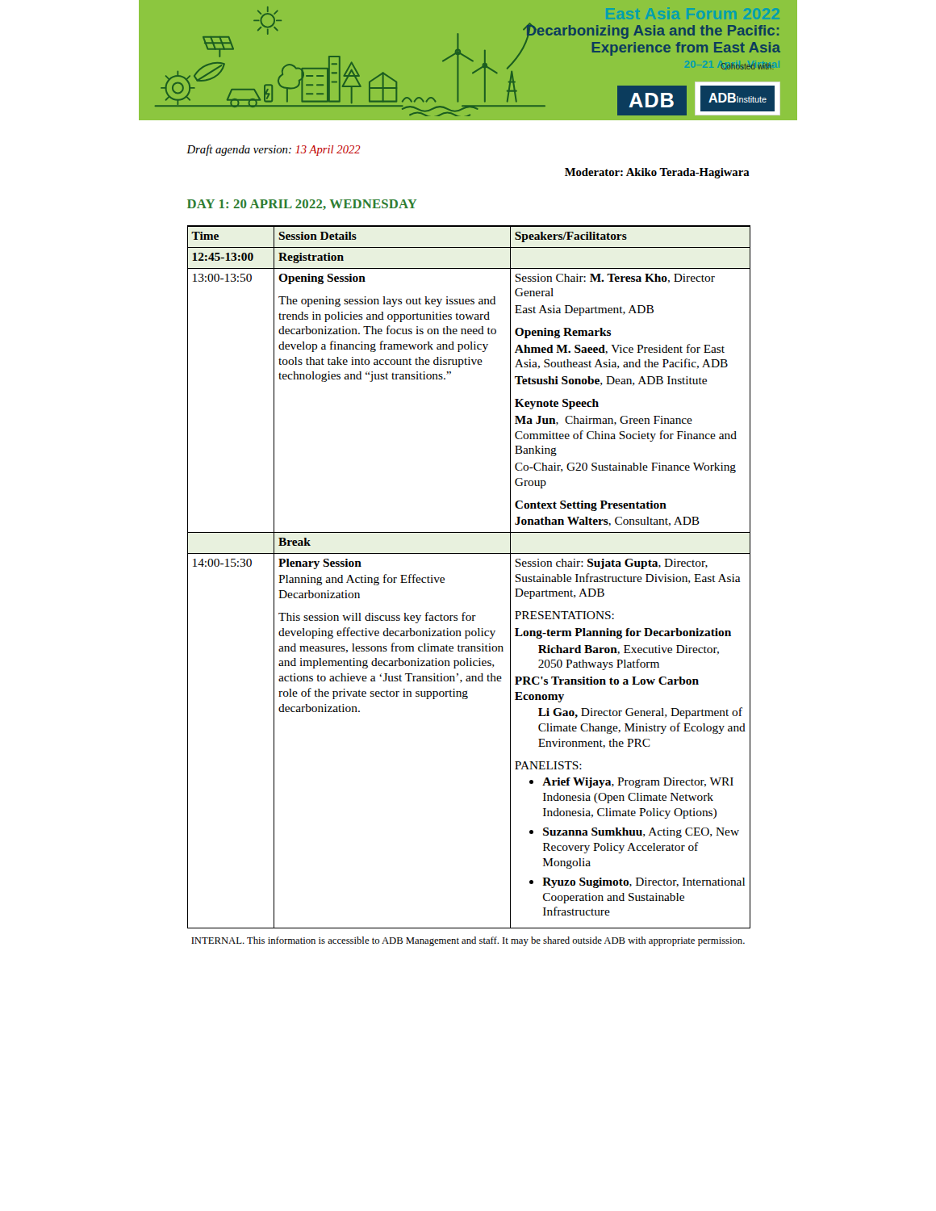East Asia Forum 2022
Decarbonizing Asia and the Pacific:
Experience from East Asia
20–21 April, Virtual
Cohosted with:
ADB
ADBInstitute
Draft agenda version: 13 April 2022
Moderator: Akiko Terada-Hagiwara
DAY 1: 20 APRIL 2022, WEDNESDAY
| Time | Session Details | Speakers/Facilitators |
| --- | --- | --- |
| 12:45-13:00 | Registration | |
| 13:00-13:50 | Opening Session The opening session lays out key issues and trends in policies and opportunities toward decarbonization. The focus is on the need to develop a financing framework and policy tools that take into account the disruptive technologies and “just transitions.” | Session Chair: M. Teresa Kho , Director General East Asia Department, ADB Opening Remarks Ahmed M. Saeed , Vice President for East Asia, Southeast Asia, and the Pacific, ADB Tetsushi Sonobe , Dean, ADB Institute Keynote Speech Ma Jun , Chairman, Green Finance Committee of China Society for Finance and Banking Co-Chair, G20 Sustainable Finance Working Group Context Setting Presentation Jonathan Walters , Consultant, ADB |
| | Break | |
| 14:00-15:30 | Plenary Session Planning and Acting for Effective Decarbonization This session will discuss key factors for developing effective decarbonization policy and measures, lessons from climate transition and implementing decarbonization policies, actions to achieve a ‘Just Transition’, and the role of the private sector in supporting decarbonization. | Session chair: Sujata Gupta , Director, Sustainable Infrastructure Division, East Asia Department, ADB PRESENTATIONS: Long-term Planning for Decarbonization Richard Baron , Executive Director, 2050 Pathways Platform PRC's Transition to a Low Carbon Economy Li Gao, Director General, Department of Climate Change, Ministry of Ecology and Environment, the PRC PANELISTS: Arief Wijaya , Program Director, WRI Indonesia (Open Climate Network Indonesia, Climate Policy Options) Suzanna Sumkhuu , Acting CEO, New Recovery Policy Accelerator of Mongolia Ryuzo Sugimoto , Director, International Cooperation and Sustainable Infrastructure |
INTERNAL. This information is accessible to ADB Management and staff. It may be shared outside ADB with appropriate permission.